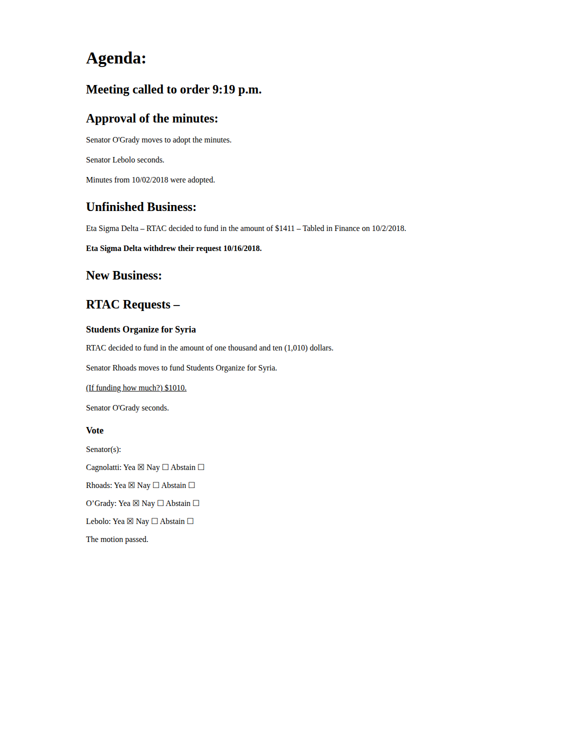Agenda:
Meeting called to order 9:19 p.m.
Approval of the minutes:
Senator O'Grady moves to adopt the minutes.
Senator Lebolo seconds.
Minutes from 10/02/2018 were adopted.
Unfinished Business:
Eta Sigma Delta – RTAC decided to fund in the amount of $1411 – Tabled in Finance on 10/2/2018.
Eta Sigma Delta withdrew their request 10/16/2018.
New Business:
RTAC Requests –
Students Organize for Syria
RTAC decided to fund in the amount of one thousand and ten (1,010) dollars.
Senator Rhoads moves to fund Students Organize for Syria.
(If funding how much?) $1010.
Senator O'Grady seconds.
Vote
Senator(s):
Cagnolatti: Yea ☒ Nay ☐ Abstain ☐
Rhoads: Yea ☒ Nay ☐ Abstain ☐
O’Grady: Yea ☒ Nay ☐ Abstain ☐
Lebolo: Yea ☒ Nay ☐ Abstain ☐
The motion passed.